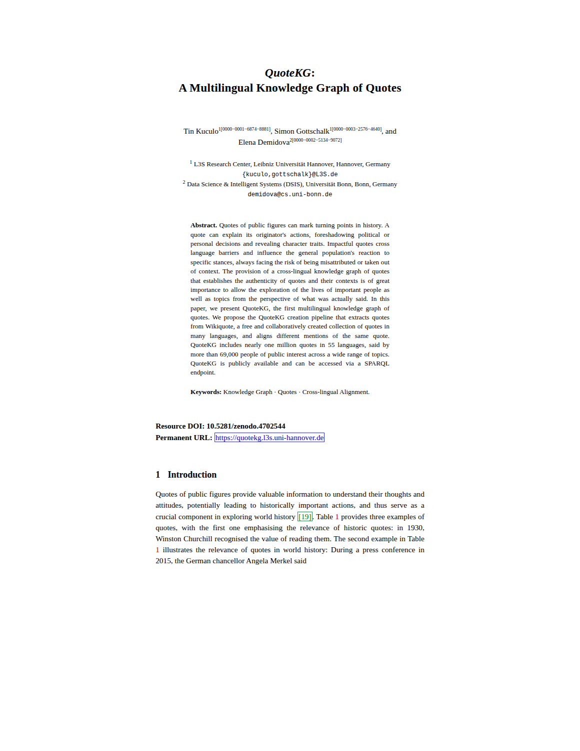QuoteKG:
A Multilingual Knowledge Graph of Quotes
Tin Kuculo1[0000−0001−6874−8881], Simon Gottschalk1[0000−0003−2576−4640], and
Elena Demidova2[0000−0002−5134−9072]
1 L3S Research Center, Leibniz Universität Hannover, Hannover, Germany
{kuculo,gottschalk}@L3S.de
2 Data Science & Intelligent Systems (DSIS), Universität Bonn, Bonn, Germany
demidova@cs.uni-bonn.de
Abstract. Quotes of public figures can mark turning points in history. A quote can explain its originator's actions, foreshadowing political or personal decisions and revealing character traits. Impactful quotes cross language barriers and influence the general population's reaction to specific stances, always facing the risk of being misattributed or taken out of context. The provision of a cross-lingual knowledge graph of quotes that establishes the authenticity of quotes and their contexts is of great importance to allow the exploration of the lives of important people as well as topics from the perspective of what was actually said. In this paper, we present QuoteKG, the first multilingual knowledge graph of quotes. We propose the QuoteKG creation pipeline that extracts quotes from Wikiquote, a free and collaboratively created collection of quotes in many languages, and aligns different mentions of the same quote. QuoteKG includes nearly one million quotes in 55 languages, said by more than 69,000 people of public interest across a wide range of topics. QuoteKG is publicly available and can be accessed via a SPARQL endpoint.
Keywords: Knowledge Graph · Quotes · Cross-lingual Alignment.
Resource DOI: 10.5281/zenodo.4702544
Permanent URL: https://quotekg.l3s.uni-hannover.de
1 Introduction
Quotes of public figures provide valuable information to understand their thoughts and attitudes, potentially leading to historically important actions, and thus serve as a crucial component in exploring world history [19]. Table 1 provides three examples of quotes, with the first one emphasising the relevance of historic quotes: in 1930, Winston Churchill recognised the value of reading them. The second example in Table 1 illustrates the relevance of quotes in world history: During a press conference in 2015, the German chancellor Angela Merkel said